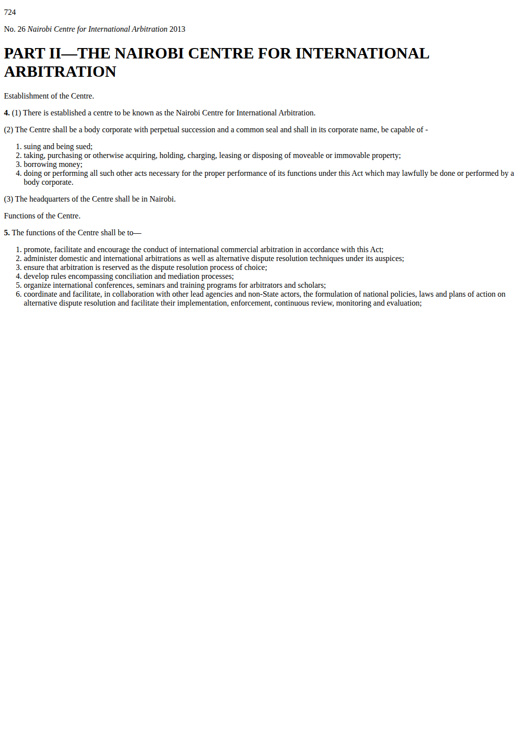724
No. 26 Nairobi Centre for International Arbitration 2013
PART II—THE NAIROBI CENTRE FOR INTERNATIONAL ARBITRATION
Establishment of the Centre.
4. (1) There is established a centre to be known as the Nairobi Centre for International Arbitration.
(2) The Centre shall be a body corporate with perpetual succession and a common seal and shall in its corporate name, be capable of -
suing and being sued;
taking, purchasing or otherwise acquiring, holding, charging, leasing or disposing of moveable or immovable property;
borrowing money;
doing or performing all such other acts necessary for the proper performance of its functions under this Act which may lawfully be done or performed by a body corporate.
(3) The headquarters of the Centre shall be in Nairobi.
Functions of the Centre.
5. The functions of the Centre shall be to—
promote, facilitate and encourage the conduct of international commercial arbitration in accordance with this Act;
administer domestic and international arbitrations as well as alternative dispute resolution techniques under its auspices;
ensure that arbitration is reserved as the dispute resolution process of choice;
develop rules encompassing conciliation and mediation processes;
organize international conferences, seminars and training programs for arbitrators and scholars;
coordinate and facilitate, in collaboration with other lead agencies and non-State actors, the formulation of national policies, laws and plans of action on alternative dispute resolution and facilitate their implementation, enforcement, continuous review, monitoring and evaluation;